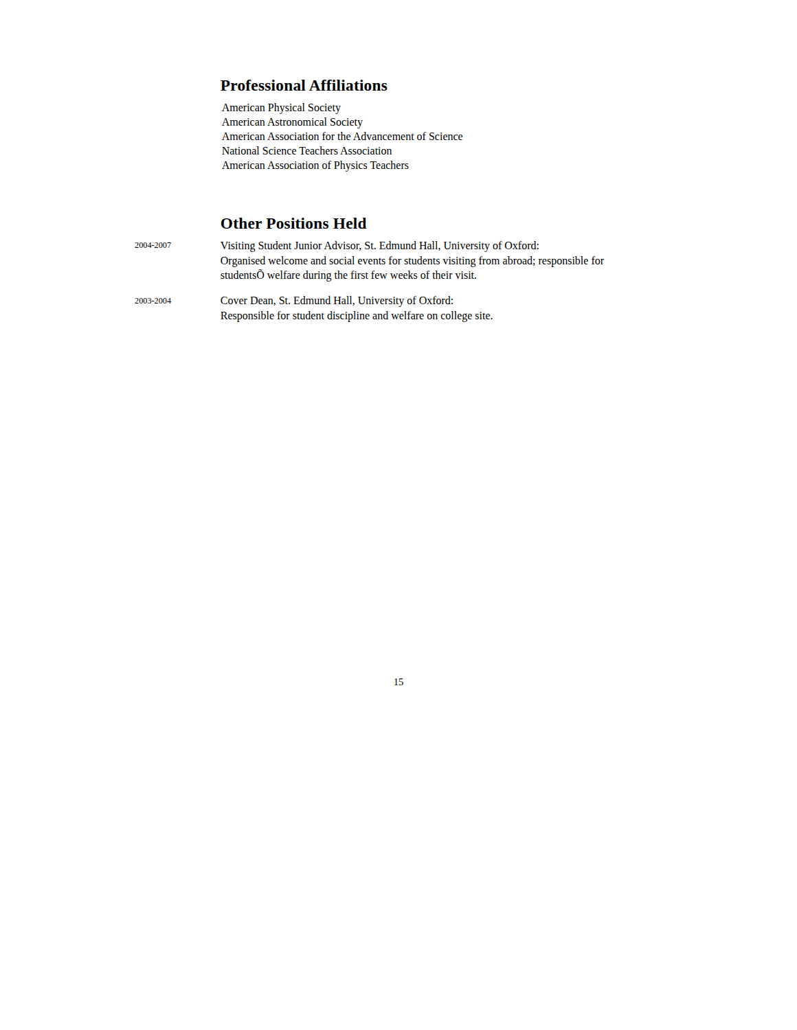Professional Affiliations
American Physical Society
American Astronomical Society
American Association for the Advancement of Science
National Science Teachers Association
American Association of Physics Teachers
Other Positions Held
2004-2007
Visiting Student Junior Advisor, St. Edmund Hall, University of Oxford:
Organised welcome and social events for students visiting from abroad; responsible for studentsÕ welfare during the first few weeks of their visit.
2003-2004
Cover Dean, St. Edmund Hall, University of Oxford:
Responsible for student discipline and welfare on college site.
15